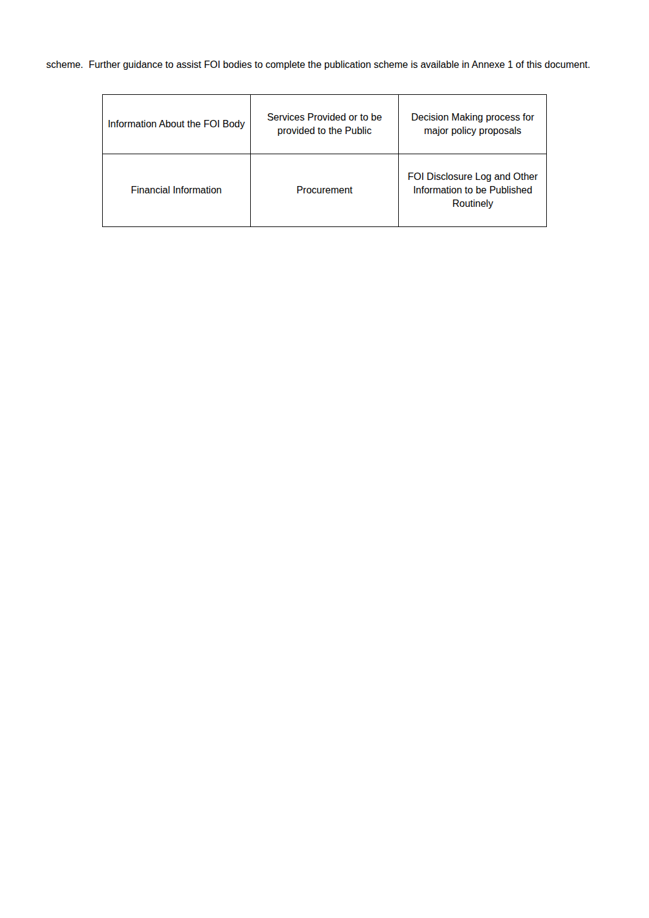scheme. Further guidance to assist FOI bodies to complete the publication scheme is available in Annexe 1 of this document.
| Information About the FOI Body | Services Provided or to be provided to the Public | Decision Making process for major policy proposals |
| Financial Information | Procurement | FOI Disclosure Log and Other Information to be Published Routinely |